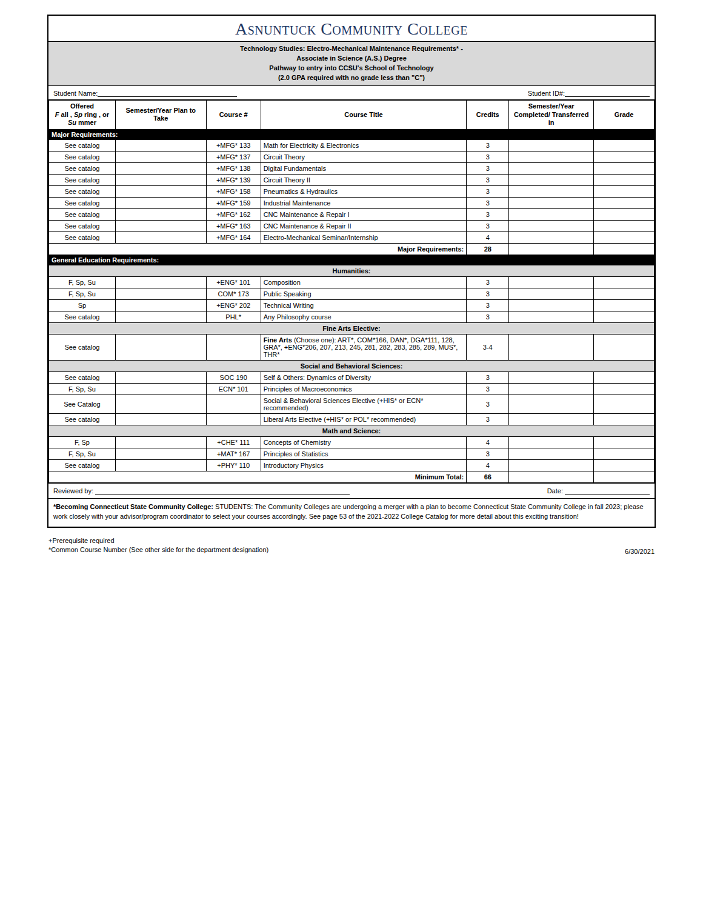Asnuntuck Community College
Technology Studies: Electro-Mechanical Maintenance Requirements* -
Associate in Science (A.S.) Degree
Pathway to entry into CCSU's School of Technology
(2.0 GPA required with no grade less than "C")
Student Name:
Student ID#:
| Offered F all , Sp ring , or Su mmer | Semester/Year Plan to Take | Course # | Course Title | Credits | Semester/Year Completed/ Transferred in | Grade |
| --- | --- | --- | --- | --- | --- | --- |
| Major Requirements: |
| See catalog | | +MFG* 133 | Math for Electricity & Electronics | 3 | | |
| See catalog | | +MFG* 137 | Circuit Theory | 3 | | |
| See catalog | | +MFG* 138 | Digital Fundamentals | 3 | | |
| See catalog | | +MFG* 139 | Circuit Theory II | 3 | | |
| See catalog | | +MFG* 158 | Pneumatics & Hydraulics | 3 | | |
| See catalog | | +MFG* 159 | Industrial Maintenance | 3 | | |
| See catalog | | +MFG* 162 | CNC Maintenance & Repair I | 3 | | |
| See catalog | | +MFG* 163 | CNC Maintenance & Repair II | 3 | | |
| See catalog | | +MFG* 164 | Electro-Mechanical Seminar/Internship | 4 | | |
| Major Requirements: | 28 | | |
| General Education Requirements: |
| Humanities: |
| F, Sp, Su | | +ENG* 101 | Composition | 3 | | |
| F, Sp, Su | | COM* 173 | Public Speaking | 3 | | |
| Sp | | +ENG* 202 | Technical Writing | 3 | | |
| See catalog | | PHL* | Any Philosophy course | 3 | | |
| Fine Arts Elective: |
| See catalog | | | Fine Arts (Choose one): ART*, COM*166, DAN*, DGA*111, 128, GRA*, +ENG*206, 207, 213, 245, 281, 282, 283, 285, 289, MUS*, THR* | 3-4 | | |
| Social and Behavioral Sciences: |
| See catalog | | SOC 190 | Self & Others: Dynamics of Diversity | 3 | | |
| F, Sp, Su | | ECN* 101 | Principles of Macroeconomics | 3 | | |
| See Catalog | | | Social & Behavioral Sciences Elective (+HIS* or ECN* recommended) | 3 | | |
| See catalog | | | Liberal Arts Elective (+HIS* or POL* recommended) | 3 | | |
| Math and Science: |
| F, Sp | | +CHE* 111 | Concepts of Chemistry | 4 | | |
| F, Sp, Su | | +MAT* 167 | Principles of Statistics | 3 | | |
| See catalog | | +PHY* 110 | Introductory Physics | 4 | | |
| Minimum Total: | 66 | | |
Reviewed by:
Date:
*Becoming Connecticut State Community College: STUDENTS: The Community Colleges are undergoing a merger with a plan to become Connecticut State Community College in fall 2023; please work closely with your advisor/program coordinator to select your courses accordingly. See page 53 of the 2021-2022 College Catalog for more detail about this exciting transition!
+Prerequisite required
*Common Course Number (See other side for the department designation)
6/30/2021